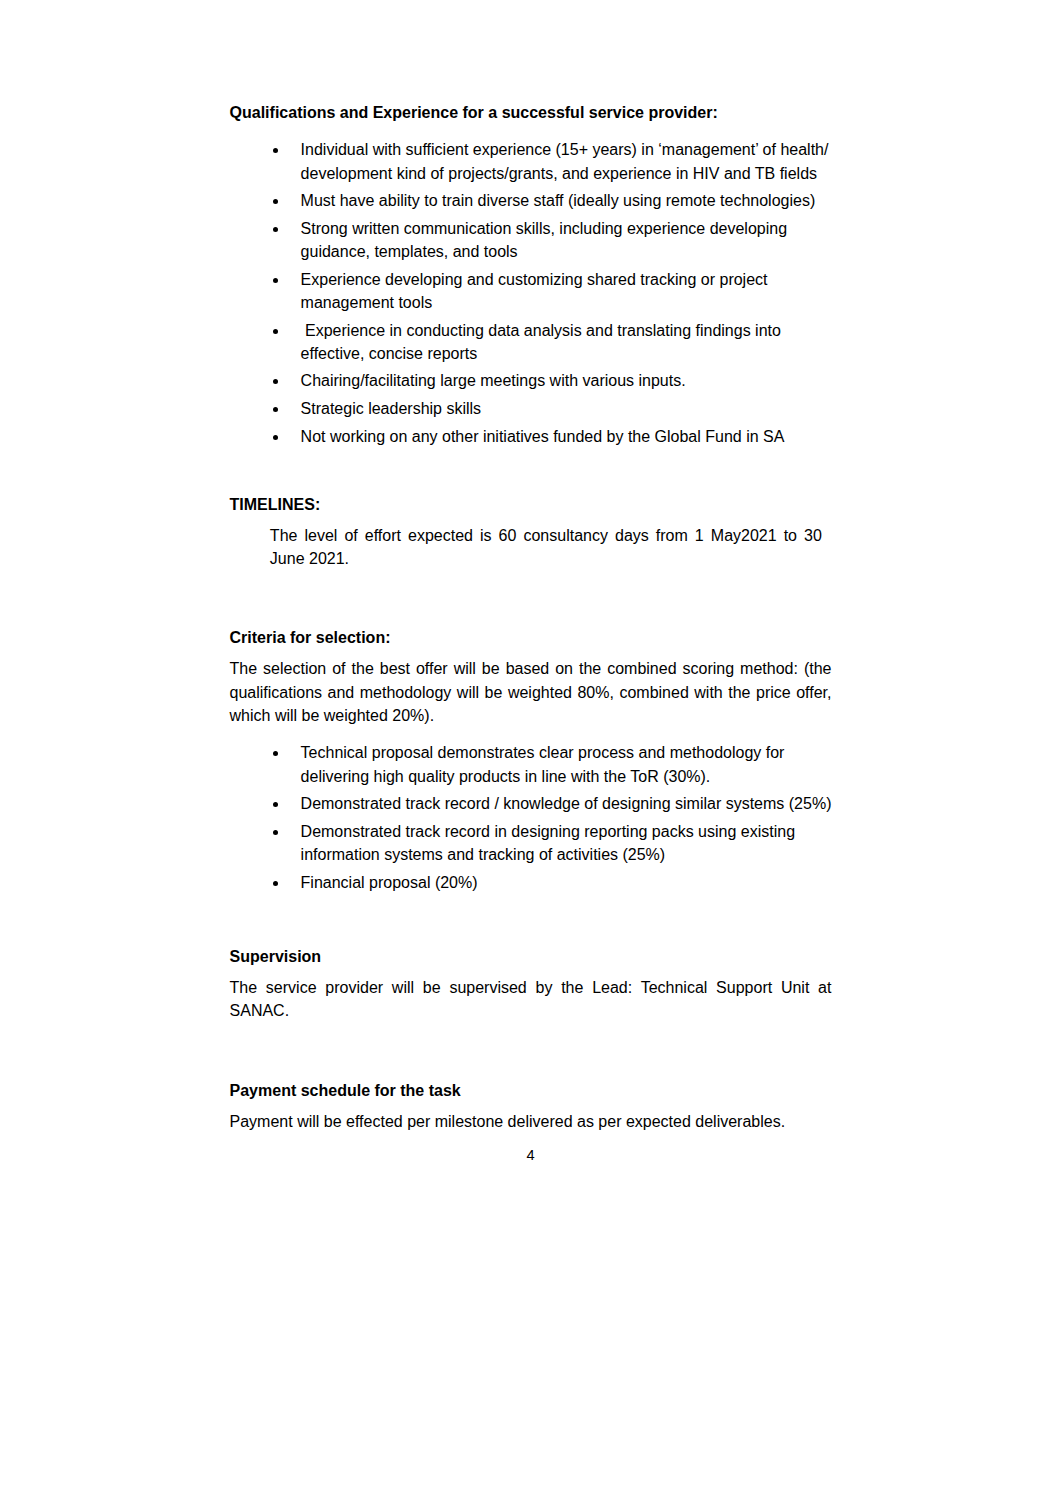Qualifications and Experience for a successful service provider:
Individual with sufficient experience (15+ years) in ‘management’ of health/ development kind of projects/grants, and experience in HIV and TB fields
Must have ability to train diverse staff (ideally using remote technologies)
Strong written communication skills, including experience developing guidance, templates, and tools
Experience developing and customizing shared tracking or project management tools
Experience in conducting data analysis and translating findings into effective, concise reports
Chairing/facilitating large meetings with various inputs.
Strategic leadership skills
Not working on any other initiatives funded by the Global Fund in SA
TIMELINES:
The level of effort expected is 60 consultancy days from 1 May2021 to 30 June 2021.
Criteria for selection:
The selection of the best offer will be based on the combined scoring method: (the qualifications and methodology will be weighted 80%, combined with the price offer, which will be weighted 20%).
Technical proposal demonstrates clear process and methodology for delivering high quality products in line with the ToR (30%).
Demonstrated track record / knowledge of designing similar systems (25%)
Demonstrated track record in designing reporting packs using existing information systems and tracking of activities (25%)
Financial proposal (20%)
Supervision
The service provider will be supervised by the Lead: Technical Support Unit at SANAC.
Payment schedule for the task
Payment will be effected per milestone delivered as per expected deliverables.
4